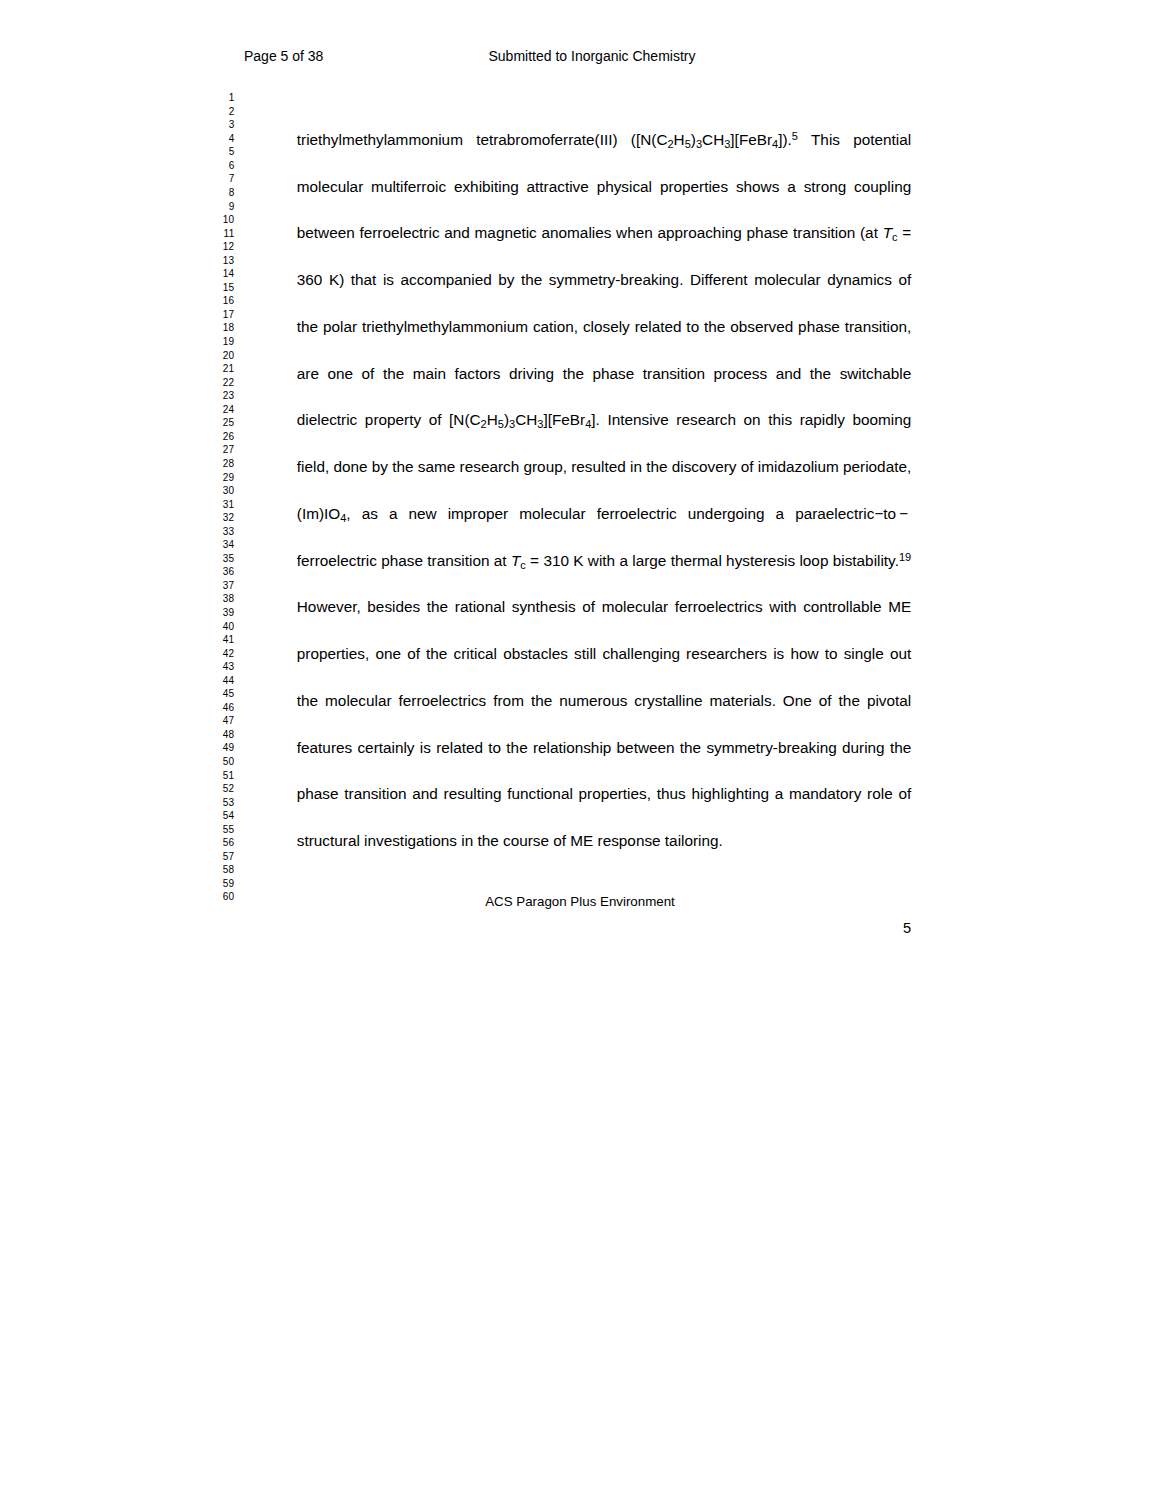Page 5 of 38
Submitted to Inorganic Chemistry
1
2
3
4
5
6
7
8
9
10
11
12
13
14
15
16
17
18
19
20
21
22
23
24
25
26
27
28
29
30
31
32
33
34
35
36
37
38
39
40
41
42
43
44
45
46
47
48
49
50
51
52
53
54
55
56
57
58
59
60
triethylmethylammonium tetrabromoferrate(III) ([N(C2H5)3CH3][FeBr4]).5 This potential molecular multiferroic exhibiting attractive physical properties shows a strong coupling between ferroelectric and magnetic anomalies when approaching phase transition (at Tc = 360 K) that is accompanied by the symmetry-breaking. Different molecular dynamics of the polar triethylmethylammonium cation, closely related to the observed phase transition, are one of the main factors driving the phase transition process and the switchable dielectric property of [N(C2H5)3CH3][FeBr4]. Intensive research on this rapidly booming field, done by the same research group, resulted in the discovery of imidazolium periodate, (Im)IO4, as a new improper molecular ferroelectric undergoing a paraelectric−to − ferroelectric phase transition at Tc = 310 K with a large thermal hysteresis loop bistability.19 However, besides the rational synthesis of molecular ferroelectrics with controllable ME properties, one of the critical obstacles still challenging researchers is how to single out the molecular ferroelectrics from the numerous crystalline materials. One of the pivotal features certainly is related to the relationship between the symmetry-breaking during the phase transition and resulting functional properties, thus highlighting a mandatory role of structural investigations in the course of ME response tailoring.
ACS Paragon Plus Environment
5